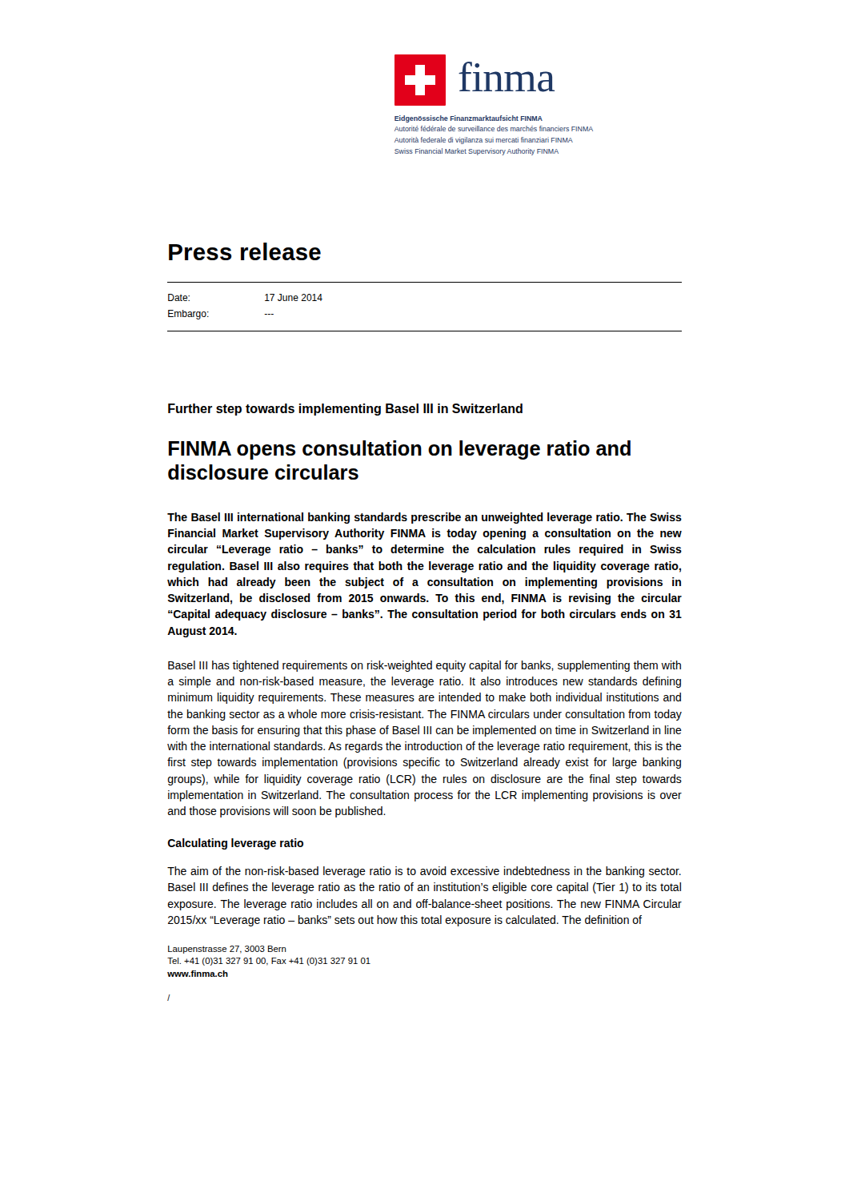finma
Eidgenössische Finanzmarktaufsicht FINMA
Autorité fédérale de surveillance des marchés financiers FINMA
Autorità federale di vigilanza sui mercati finanziari FINMA
Swiss Financial Market Supervisory Authority FINMA
Press release
| Date: | 17 June 2014 |
| Embargo: | --- |
Further step towards implementing Basel III in Switzerland
FINMA opens consultation on leverage ratio and disclosure circulars
The Basel III international banking standards prescribe an unweighted leverage ratio. The Swiss Financial Market Supervisory Authority FINMA is today opening a consultation on the new circular “Leverage ratio – banks” to determine the calculation rules required in Swiss regulation. Basel III also requires that both the leverage ratio and the liquidity coverage ratio, which had already been the subject of a consultation on implementing provisions in Switzerland, be disclosed from 2015 onwards. To this end, FINMA is revising the circular “Capital adequacy disclosure – banks”. The consultation period for both circulars ends on 31 August 2014.
Basel III has tightened requirements on risk-weighted equity capital for banks, supplementing them with a simple and non-risk-based measure, the leverage ratio. It also introduces new standards defining minimum liquidity requirements. These measures are intended to make both individual institutions and the banking sector as a whole more crisis-resistant. The FINMA circulars under consultation from today form the basis for ensuring that this phase of Basel III can be implemented on time in Switzerland in line with the international standards. As regards the introduction of the leverage ratio requirement, this is the first step towards implementation (provisions specific to Switzerland already exist for large banking groups), while for liquidity coverage ratio (LCR) the rules on disclosure are the final step towards implementation in Switzerland. The consultation process for the LCR implementing provisions is over and those provisions will soon be published.
Calculating leverage ratio
The aim of the non-risk-based leverage ratio is to avoid excessive indebtedness in the banking sector. Basel III defines the leverage ratio as the ratio of an institution’s eligible core capital (Tier 1) to its total exposure. The leverage ratio includes all on and off-balance-sheet positions. The new FINMA Circular 2015/xx “Leverage ratio – banks” sets out how this total exposure is calculated. The definition of
Laupenstrasse 27, 3003 Bern
Tel. +41 (0)31 327 91 00, Fax +41 (0)31 327 91 01
www.finma.ch
/